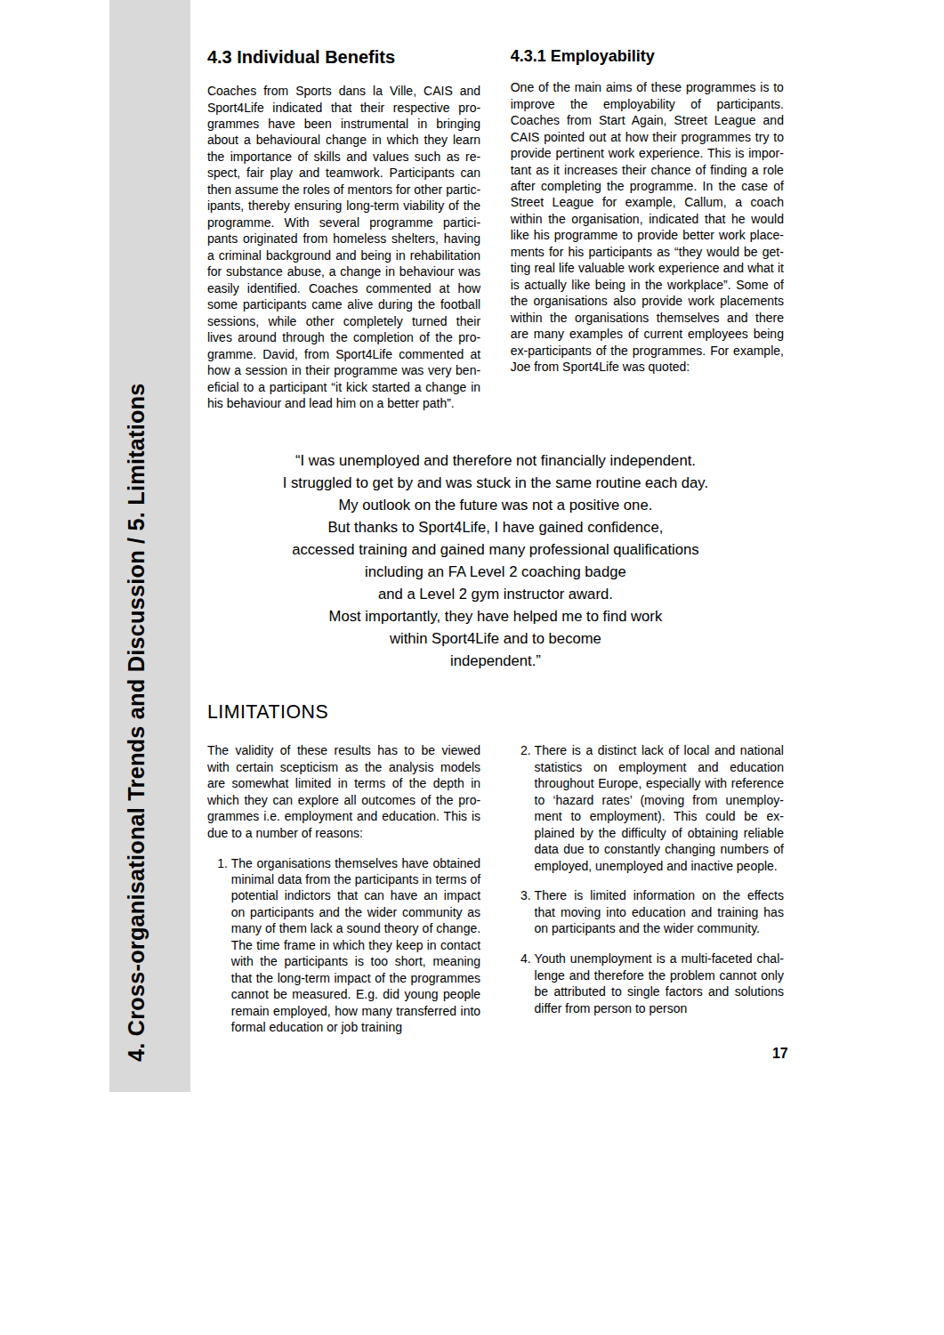4. Cross-organisational Trends and Discussion / 5. Limitations
4.3 Individual Benefits
Coaches from Sports dans la Ville, CAIS and Sport4Life indicated that their respective programmes have been instrumental in bringing about a behavioural change in which they learn the importance of skills and values such as respect, fair play and teamwork. Participants can then assume the roles of mentors for other participants, thereby ensuring long-term viability of the programme. With several programme participants originated from homeless shelters, having a criminal background and being in rehabilitation for substance abuse, a change in behaviour was easily identified. Coaches commented at how some participants came alive during the football sessions, while other completely turned their lives around through the completion of the programme. David, from Sport4Life commented at how a session in their programme was very beneficial to a participant “it kick started a change in his behaviour and lead him on a better path”.
4.3.1 Employability
One of the main aims of these programmes is to improve the employability of participants. Coaches from Start Again, Street League and CAIS pointed out at how their programmes try to provide pertinent work experience. This is important as it increases their chance of finding a role after completing the programme. In the case of Street League for example, Callum, a coach within the organisation, indicated that he would like his programme to provide better work placements for his participants as “they would be getting real life valuable work experience and what it is actually like being in the workplace”. Some of the organisations also provide work placements within the organisations themselves and there are many examples of current employees being ex-participants of the programmes. For example, Joe from Sport4Life was quoted:
“I was unemployed and therefore not financially independent.
I struggled to get by and was stuck in the same routine each day.
My outlook on the future was not a positive one.
But thanks to Sport4Life, I have gained confidence,
accessed training and gained many professional qualifications
including an FA Level 2 coaching badge
and a Level 2 gym instructor award.
Most importantly, they have helped me to find work
within Sport4Life and to become
independent.”
LIMITATIONS
The validity of these results has to be viewed with certain scepticism as the analysis models are somewhat limited in terms of the depth in which they can explore all outcomes of the programmes i.e. employment and education. This is due to a number of reasons:
The organisations themselves have obtained minimal data from the participants in terms of potential indictors that can have an impact on participants and the wider community as many of them lack a sound theory of change. The time frame in which they keep in contact with the participants is too short, meaning that the long-term impact of the programmes cannot be measured. E.g. did young people remain employed, how many transferred into formal education or job training
There is a distinct lack of local and national statistics on employment and education throughout Europe, especially with reference to ‘hazard rates’ (moving from unemployment to employment). This could be explained by the difficulty of obtaining reliable data due to constantly changing numbers of employed, unemployed and inactive people.
There is limited information on the effects that moving into education and training has on participants and the wider community.
Youth unemployment is a multi-faceted challenge and therefore the problem cannot only be attributed to single factors and solutions differ from person to person
17